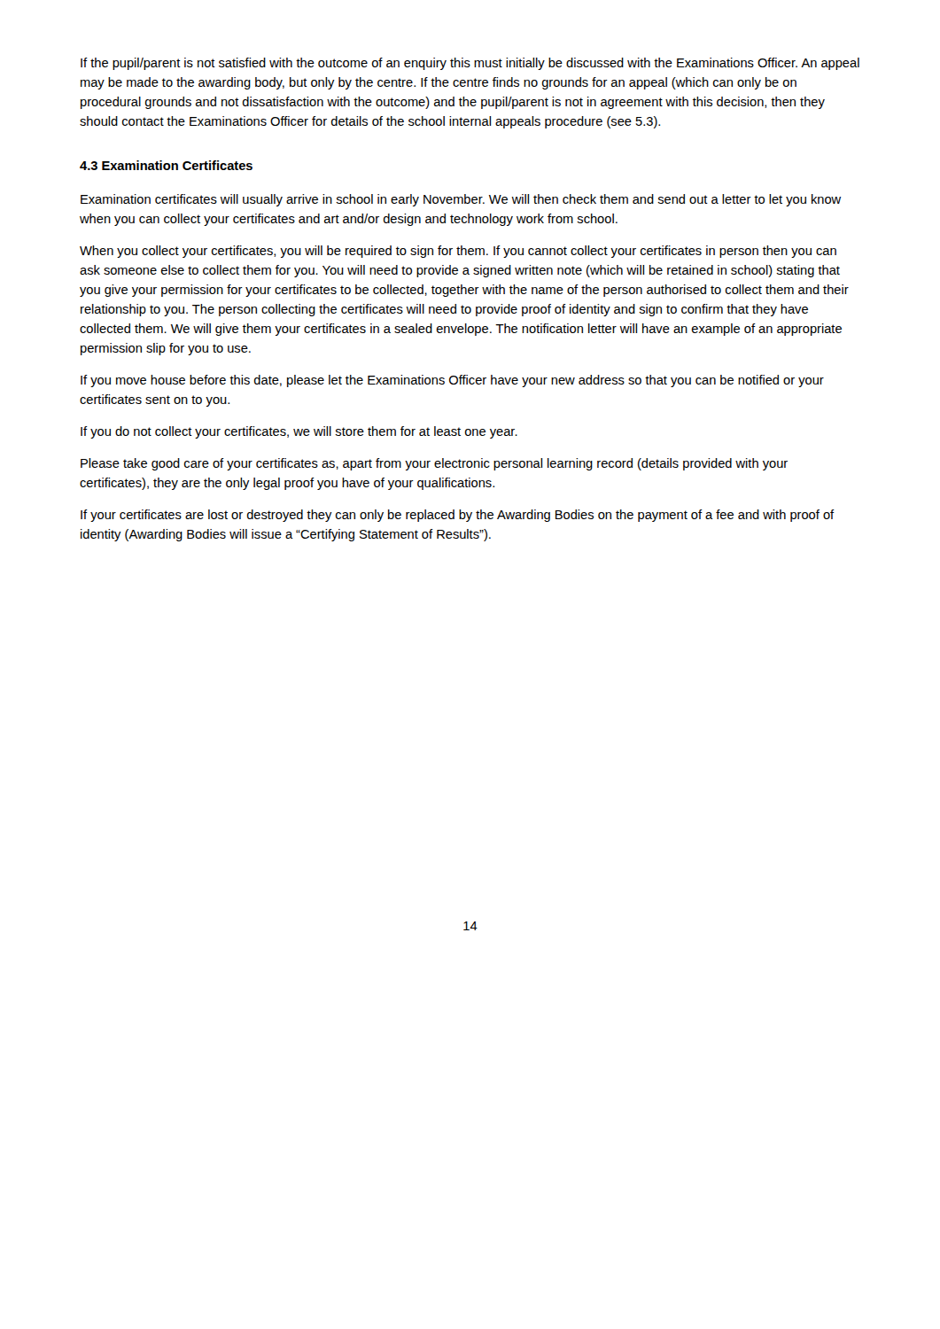If the pupil/parent is not satisfied with the outcome of an enquiry this must initially be discussed with the Examinations Officer. An appeal may be made to the awarding body, but only by the centre. If the centre finds no grounds for an appeal (which can only be on procedural grounds and not dissatisfaction with the outcome) and the pupil/parent is not in agreement with this decision, then they should contact the Examinations Officer for details of the school internal appeals procedure (see 5.3).
4.3 Examination Certificates
Examination certificates will usually arrive in school in early November. We will then check them and send out a letter to let you know when you can collect your certificates and art and/or design and technology work from school.
When you collect your certificates, you will be required to sign for them. If you cannot collect your certificates in person then you can ask someone else to collect them for you. You will need to provide a signed written note (which will be retained in school) stating that you give your permission for your certificates to be collected, together with the name of the person authorised to collect them and their relationship to you. The person collecting the certificates will need to provide proof of identity and sign to confirm that they have collected them. We will give them your certificates in a sealed envelope. The notification letter will have an example of an appropriate permission slip for you to use.
If you move house before this date, please let the Examinations Officer have your new address so that you can be notified or your certificates sent on to you.
If you do not collect your certificates, we will store them for at least one year.
Please take good care of your certificates as, apart from your electronic personal learning record (details provided with your certificates), they are the only legal proof you have of your qualifications.
If your certificates are lost or destroyed they can only be replaced by the Awarding Bodies on the payment of a fee and with proof of identity (Awarding Bodies will issue a “Certifying Statement of Results”).
14